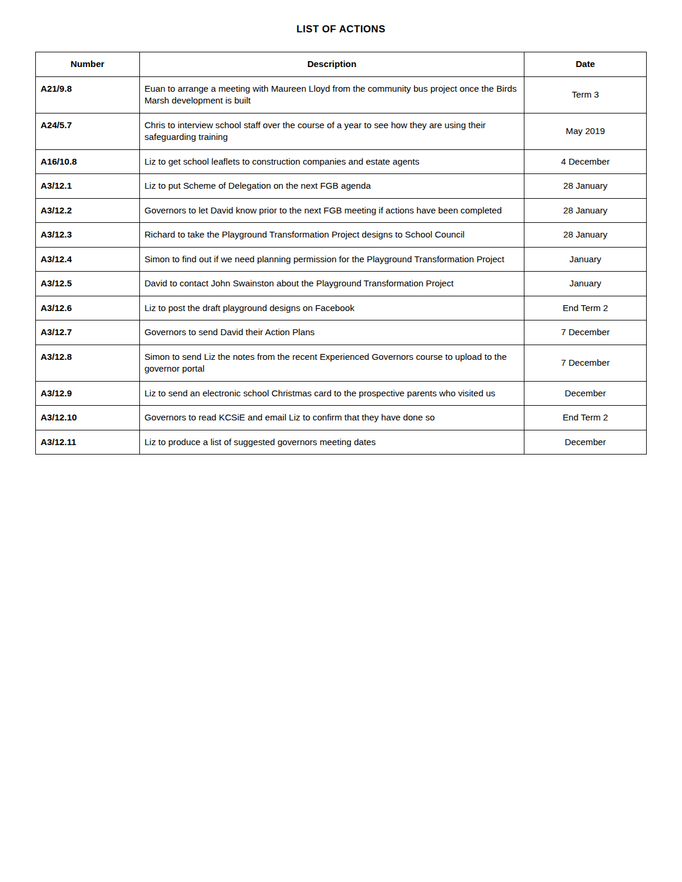LIST OF ACTIONS
| Number | Description | Date |
| --- | --- | --- |
| A21/9.8 | Euan to arrange a meeting with Maureen Lloyd from the community bus project once the Birds Marsh development is built | Term 3 |
| A24/5.7 | Chris to interview school staff over the course of a year to see how they are using their safeguarding training | May 2019 |
| A16/10.8 | Liz to get school leaflets to construction companies and estate agents | 4 December |
| A3/12.1 | Liz to put Scheme of Delegation on the next FGB agenda | 28 January |
| A3/12.2 | Governors to let David know prior to the next FGB meeting if actions have been completed | 28 January |
| A3/12.3 | Richard to take the Playground Transformation Project designs to School Council | 28 January |
| A3/12.4 | Simon to find out if we need planning permission for the Playground Transformation Project | January |
| A3/12.5 | David to contact John Swainston about the Playground Transformation Project | January |
| A3/12.6 | Liz to post the draft playground designs on Facebook | End Term 2 |
| A3/12.7 | Governors to send David their Action Plans | 7 December |
| A3/12.8 | Simon to send Liz the notes from the recent Experienced Governors course to upload to the governor portal | 7 December |
| A3/12.9 | Liz to send an electronic school Christmas card to the prospective parents who visited us | December |
| A3/12.10 | Governors to read KCSiE and email Liz to confirm that they have done so | End Term 2 |
| A3/12.11 | Liz to produce a list of suggested governors meeting dates | December |